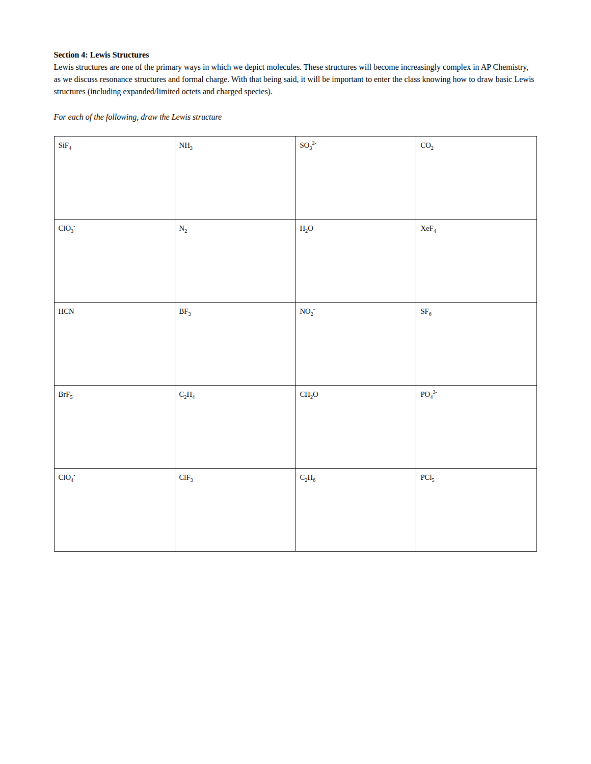Section 4: Lewis Structures
Lewis structures are one of the primary ways in which we depict molecules. These structures will become increasingly complex in AP Chemistry, as we discuss resonance structures and formal charge. With that being said, it will be important to enter the class knowing how to draw basic Lewis structures (including expanded/limited octets and charged species).
For each of the following, draw the Lewis structure
| SiF 4 | NH 3 | SO 3 2- | CO 2 |
| ClO 3 - | N 2 | H 2 O | XeF 4 |
| HCN | BF 3 | NO 2 - | SF 6 |
| BrF 5 | C 2 H 4 | CH 2 O | PO 4 3- |
| ClO 4 - | ClF 3 | C 2 H 6 | PCl 5 |